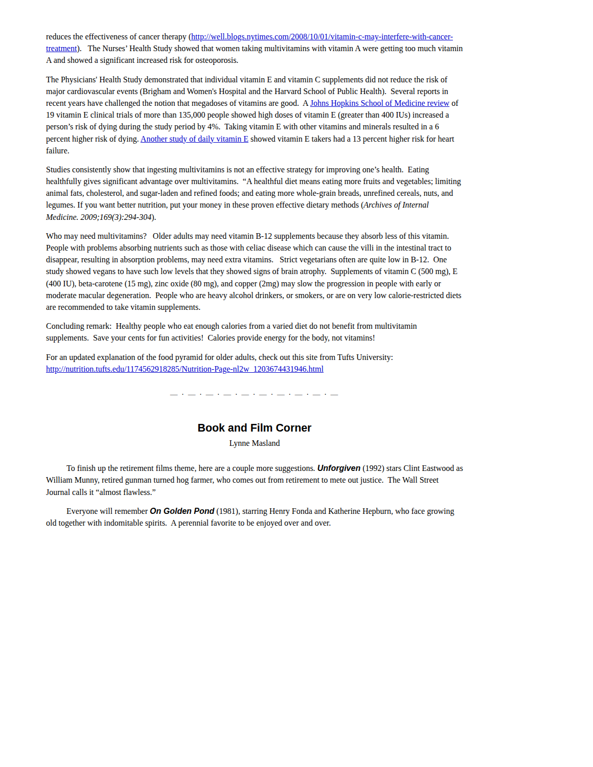reduces the effectiveness of cancer therapy (http://well.blogs.nytimes.com/2008/10/01/vitamin-c-may-interfere-with-cancer-treatment). The Nurses’ Health Study showed that women taking multivitamins with vitamin A were getting too much vitamin A and showed a significant increased risk for osteoporosis.
The Physicians' Health Study demonstrated that individual vitamin E and vitamin C supplements did not reduce the risk of major cardiovascular events (Brigham and Women's Hospital and the Harvard School of Public Health). Several reports in recent years have challenged the notion that megadoses of vitamins are good. A Johns Hopkins School of Medicine review of 19 vitamin E clinical trials of more than 135,000 people showed high doses of vitamin E (greater than 400 IUs) increased a person’s risk of dying during the study period by 4%. Taking vitamin E with other vitamins and minerals resulted in a 6 percent higher risk of dying. Another study of daily vitamin E showed vitamin E takers had a 13 percent higher risk for heart failure.
Studies consistently show that ingesting multivitamins is not an effective strategy for improving one’s health. Eating healthfully gives significant advantage over multivitamins. “A healthful diet means eating more fruits and vegetables; limiting animal fats, cholesterol, and sugar-laden and refined foods; and eating more whole-grain breads, unrefined cereals, nuts, and legumes. If you want better nutrition, put your money in these proven effective dietary methods (Archives of Internal Medicine. 2009;169(3):294-304).
Who may need multivitamins? Older adults may need vitamin B-12 supplements because they absorb less of this vitamin. People with problems absorbing nutrients such as those with celiac disease which can cause the villi in the intestinal tract to disappear, resulting in absorption problems, may need extra vitamins. Strict vegetarians often are quite low in B-12. One study showed vegans to have such low levels that they showed signs of brain atrophy. Supplements of vitamin C (500 mg), E (400 IU), beta-carotene (15 mg), zinc oxide (80 mg), and copper (2mg) may slow the progression in people with early or moderate macular degeneration. People who are heavy alcohol drinkers, or smokers, or are on very low calorie-restricted diets are recommended to take vitamin supplements.
Concluding remark: Healthy people who eat enough calories from a varied diet do not benefit from multivitamin supplements. Save your cents for fun activities! Calories provide energy for the body, not vitamins!
For an updated explanation of the food pyramid for older adults, check out this site from Tufts University: http://nutrition.tufts.edu/1174562918285/Nutrition-Page-nl2w_1203674431946.html
— · — · — · — · — · — · — · — · — · —
Book and Film Corner
Lynne Masland
To finish up the retirement films theme, here are a couple more suggestions. Unforgiven (1992) stars Clint Eastwood as William Munny, retired gunman turned hog farmer, who comes out from retirement to mete out justice. The Wall Street Journal calls it “almost flawless.”
Everyone will remember On Golden Pond (1981), starring Henry Fonda and Katherine Hepburn, who face growing old together with indomitable spirits. A perennial favorite to be enjoyed over and over.